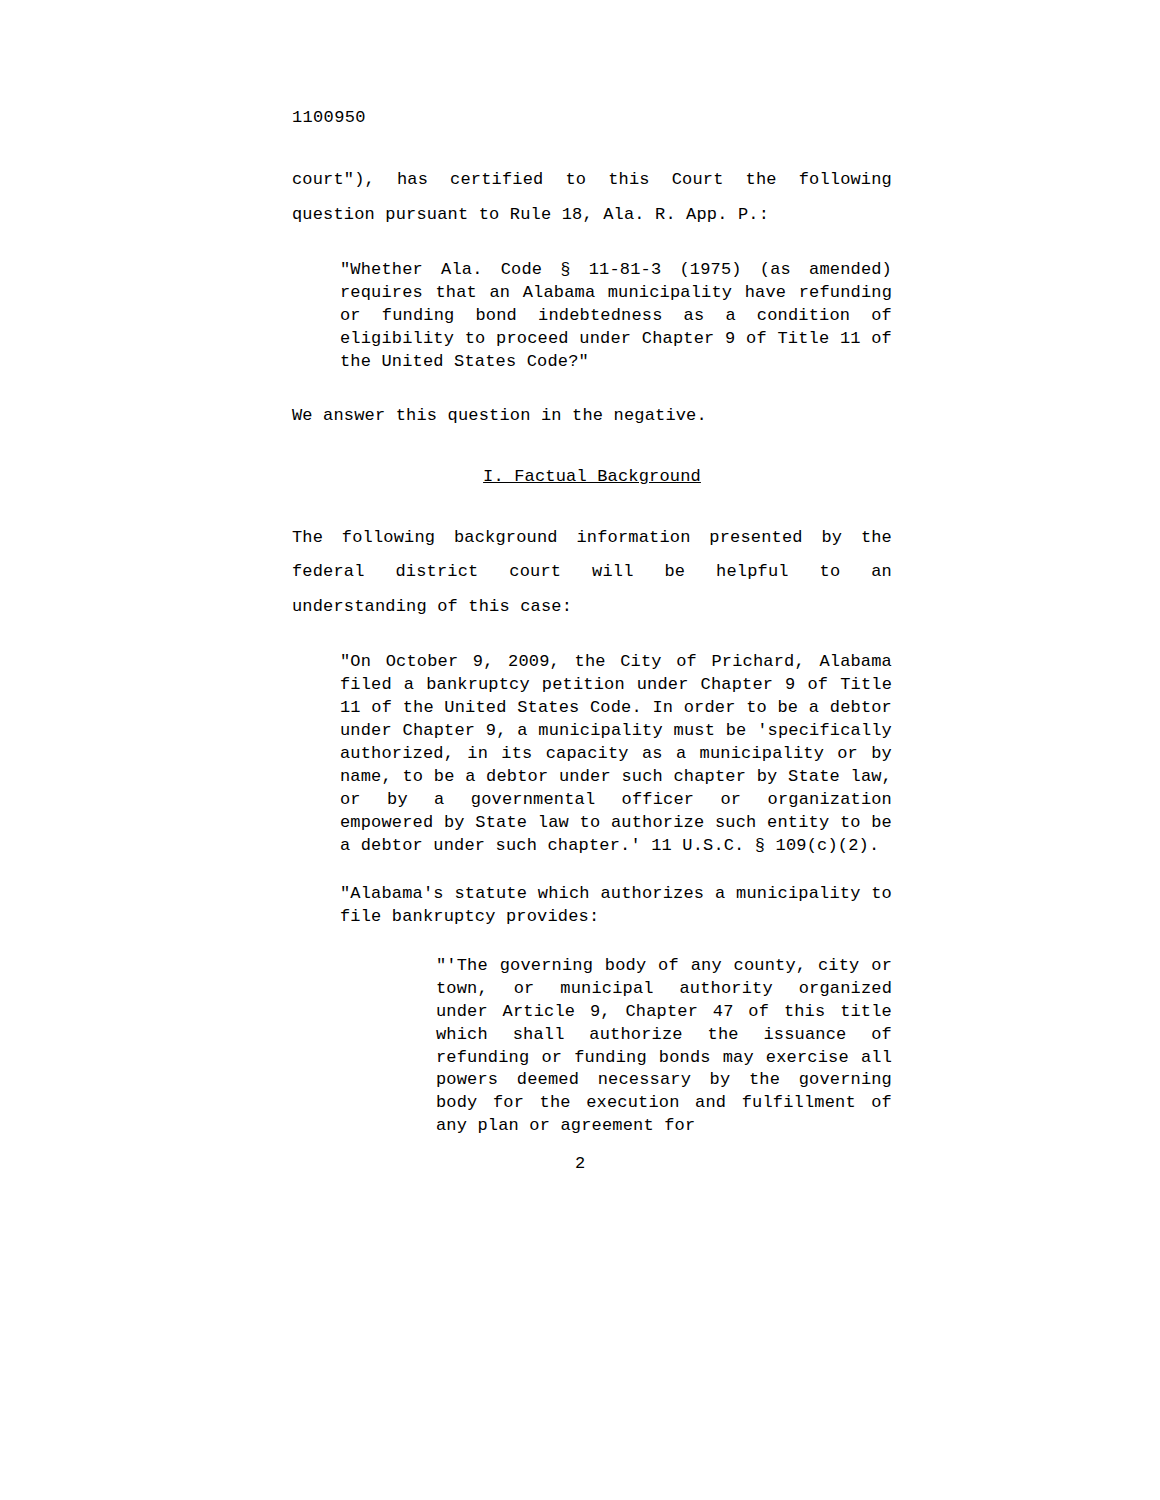1100950
court"), has certified to this Court the following question pursuant to Rule 18, Ala. R. App. P.:
"Whether Ala. Code § 11-81-3 (1975) (as amended) requires that an Alabama municipality have refunding or funding bond indebtedness as a condition of eligibility to proceed under Chapter 9 of Title 11 of the United States Code?"
We answer this question in the negative.
I. Factual Background
The following background information presented by the federal district court will be helpful to an understanding of this case:
"On October 9, 2009, the City of Prichard, Alabama filed a bankruptcy petition under Chapter 9 of Title 11 of the United States Code. In order to be a debtor under Chapter 9, a municipality must be 'specifically authorized, in its capacity as a municipality or by name, to be a debtor under such chapter by State law, or by a governmental officer or organization empowered by State law to authorize such entity to be a debtor under such chapter.' 11 U.S.C. § 109(c)(2).
"Alabama's statute which authorizes a municipality to file bankruptcy provides:
"'The governing body of any county, city or town, or municipal authority organized under Article 9, Chapter 47 of this title which shall authorize the issuance of refunding or funding bonds may exercise all powers deemed necessary by the governing body for the execution and fulfillment of any plan or agreement for
2